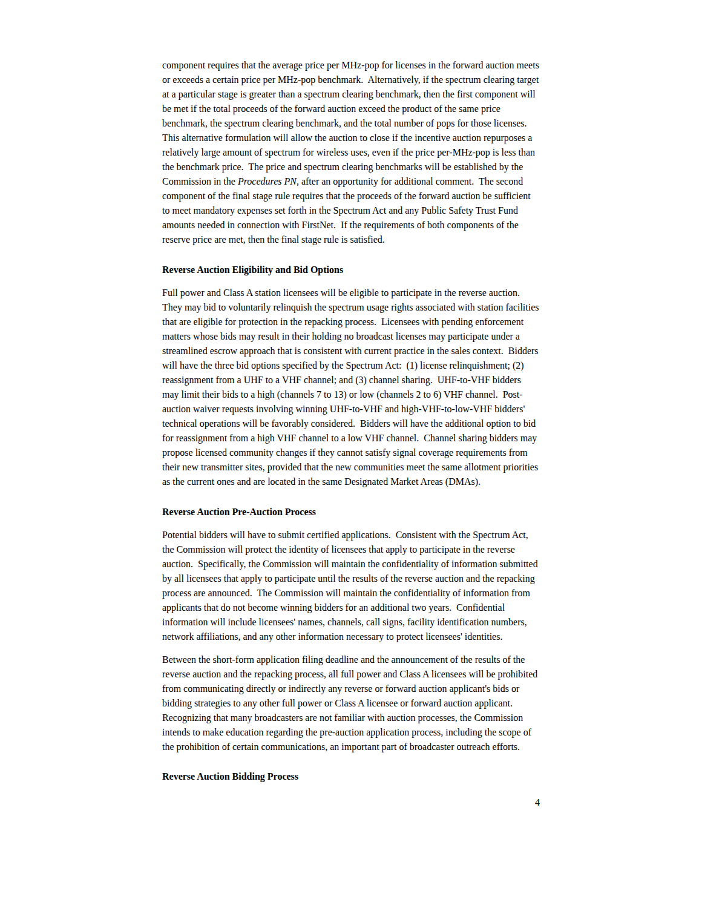component requires that the average price per MHz-pop for licenses in the forward auction meets or exceeds a certain price per MHz-pop benchmark. Alternatively, if the spectrum clearing target at a particular stage is greater than a spectrum clearing benchmark, then the first component will be met if the total proceeds of the forward auction exceed the product of the same price benchmark, the spectrum clearing benchmark, and the total number of pops for those licenses. This alternative formulation will allow the auction to close if the incentive auction repurposes a relatively large amount of spectrum for wireless uses, even if the price per-MHz-pop is less than the benchmark price. The price and spectrum clearing benchmarks will be established by the Commission in the Procedures PN, after an opportunity for additional comment. The second component of the final stage rule requires that the proceeds of the forward auction be sufficient to meet mandatory expenses set forth in the Spectrum Act and any Public Safety Trust Fund amounts needed in connection with FirstNet. If the requirements of both components of the reserve price are met, then the final stage rule is satisfied.
Reverse Auction Eligibility and Bid Options
Full power and Class A station licensees will be eligible to participate in the reverse auction. They may bid to voluntarily relinquish the spectrum usage rights associated with station facilities that are eligible for protection in the repacking process. Licensees with pending enforcement matters whose bids may result in their holding no broadcast licenses may participate under a streamlined escrow approach that is consistent with current practice in the sales context. Bidders will have the three bid options specified by the Spectrum Act: (1) license relinquishment; (2) reassignment from a UHF to a VHF channel; and (3) channel sharing. UHF-to-VHF bidders may limit their bids to a high (channels 7 to 13) or low (channels 2 to 6) VHF channel. Post-auction waiver requests involving winning UHF-to-VHF and high-VHF-to-low-VHF bidders' technical operations will be favorably considered. Bidders will have the additional option to bid for reassignment from a high VHF channel to a low VHF channel. Channel sharing bidders may propose licensed community changes if they cannot satisfy signal coverage requirements from their new transmitter sites, provided that the new communities meet the same allotment priorities as the current ones and are located in the same Designated Market Areas (DMAs).
Reverse Auction Pre-Auction Process
Potential bidders will have to submit certified applications. Consistent with the Spectrum Act, the Commission will protect the identity of licensees that apply to participate in the reverse auction. Specifically, the Commission will maintain the confidentiality of information submitted by all licensees that apply to participate until the results of the reverse auction and the repacking process are announced. The Commission will maintain the confidentiality of information from applicants that do not become winning bidders for an additional two years. Confidential information will include licensees' names, channels, call signs, facility identification numbers, network affiliations, and any other information necessary to protect licensees' identities.
Between the short-form application filing deadline and the announcement of the results of the reverse auction and the repacking process, all full power and Class A licensees will be prohibited from communicating directly or indirectly any reverse or forward auction applicant's bids or bidding strategies to any other full power or Class A licensee or forward auction applicant. Recognizing that many broadcasters are not familiar with auction processes, the Commission intends to make education regarding the pre-auction application process, including the scope of the prohibition of certain communications, an important part of broadcaster outreach efforts.
Reverse Auction Bidding Process
4